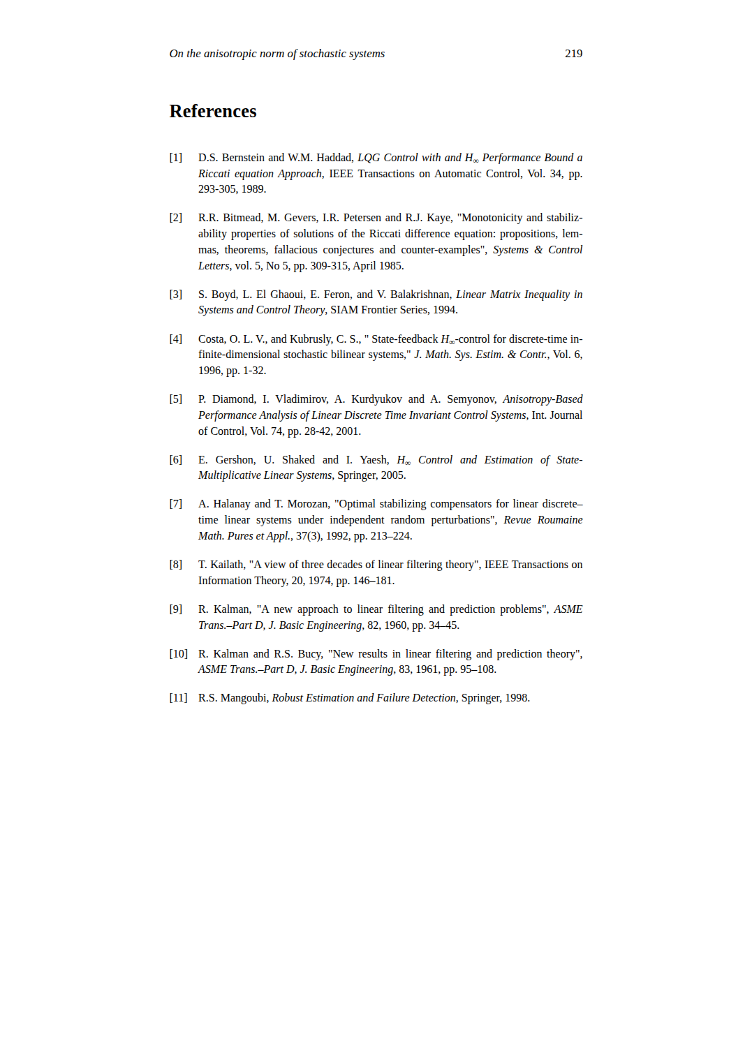On the anisotropic norm of stochastic systems 219
References
[1] D.S. Bernstein and W.M. Haddad, LQG Control with and H∞ Performance Bound a Riccati equation Approach, IEEE Transactions on Automatic Control, Vol. 34, pp. 293-305, 1989.
[2] R.R. Bitmead, M. Gevers, I.R. Petersen and R.J. Kaye, "Monotonicity and stabilizability properties of solutions of the Riccati difference equation: propositions, lemmas, theorems, fallacious conjectures and counter-examples", Systems & Control Letters, vol. 5, No 5, pp. 309-315, April 1985.
[3] S. Boyd, L. El Ghaoui, E. Feron, and V. Balakrishnan, Linear Matrix Inequality in Systems and Control Theory, SIAM Frontier Series, 1994.
[4] Costa, O. L. V., and Kubrusly, C. S., " State-feedback H∞-control for discrete-time infinite-dimensional stochastic bilinear systems," J. Math. Sys. Estim. & Contr., Vol. 6, 1996, pp. 1-32.
[5] P. Diamond, I. Vladimirov, A. Kurdyukov and A. Semyonov, Anisotropy-Based Performance Analysis of Linear Discrete Time Invariant Control Systems, Int. Journal of Control, Vol. 74, pp. 28-42, 2001.
[6] E. Gershon, U. Shaked and I. Yaesh, H∞ Control and Estimation of State-Multiplicative Linear Systems, Springer, 2005.
[7] A. Halanay and T. Morozan, "Optimal stabilizing compensators for linear discrete–time linear systems under independent random perturbations", Revue Roumaine Math. Pures et Appl., 37(3), 1992, pp. 213–224.
[8] T. Kailath, "A view of three decades of linear filtering theory", IEEE Transactions on Information Theory, 20, 1974, pp. 146–181.
[9] R. Kalman, "A new approach to linear filtering and prediction problems", ASME Trans.–Part D, J. Basic Engineering, 82, 1960, pp. 34–45.
[10] R. Kalman and R.S. Bucy, "New results in linear filtering and prediction theory", ASME Trans.–Part D, J. Basic Engineering, 83, 1961, pp. 95–108.
[11] R.S. Mangoubi, Robust Estimation and Failure Detection, Springer, 1998.